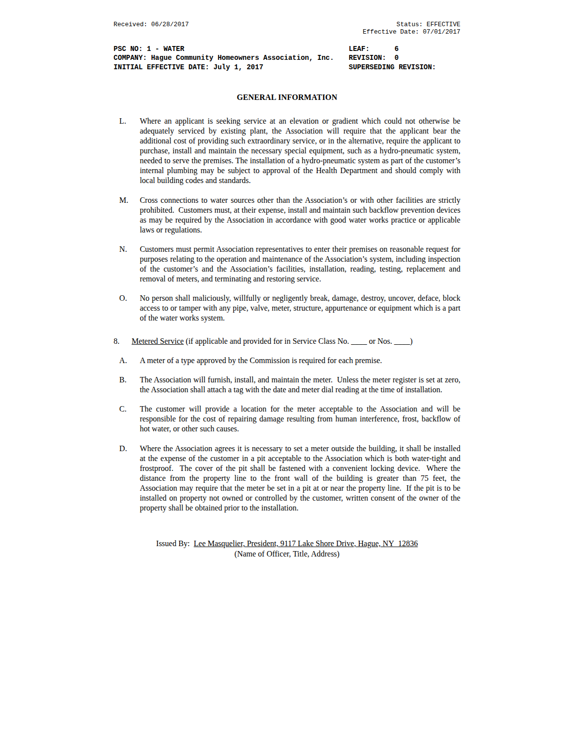Received: 06/28/2017
Status: EFFECTIVE Effective Date: 07/01/2017
PSC NO: 1 - WATER LEAF: 6
COMPANY: Hague Community Homeowners Association, Inc. REVISION: 0
INITIAL EFFECTIVE DATE: July 1, 2017 SUPERSEDING REVISION:
GENERAL INFORMATION
L. Where an applicant is seeking service at an elevation or gradient which could not otherwise be adequately serviced by existing plant, the Association will require that the applicant bear the additional cost of providing such extraordinary service, or in the alternative, require the applicant to purchase, install and maintain the necessary special equipment, such as a hydro-pneumatic system, needed to serve the premises. The installation of a hydro-pneumatic system as part of the customer’s internal plumbing may be subject to approval of the Health Department and should comply with local building codes and standards.
M. Cross connections to water sources other than the Association’s or with other facilities are strictly prohibited. Customers must, at their expense, install and maintain such backflow prevention devices as may be required by the Association in accordance with good water works practice or applicable laws or regulations.
N. Customers must permit Association representatives to enter their premises on reasonable request for purposes relating to the operation and maintenance of the Association’s system, including inspection of the customer’s and the Association’s facilities, installation, reading, testing, replacement and removal of meters, and terminating and restoring service.
O. No person shall maliciously, willfully or negligently break, damage, destroy, uncover, deface, block access to or tamper with any pipe, valve, meter, structure, appurtenance or equipment which is a part of the water works system.
8. Metered Service (if applicable and provided for in Service Class No. ____ or Nos. ____)
A. A meter of a type approved by the Commission is required for each premise.
B. The Association will furnish, install, and maintain the meter. Unless the meter register is set at zero, the Association shall attach a tag with the date and meter dial reading at the time of installation.
C. The customer will provide a location for the meter acceptable to the Association and will be responsible for the cost of repairing damage resulting from human interference, frost, backflow of hot water, or other such causes.
D. Where the Association agrees it is necessary to set a meter outside the building, it shall be installed at the expense of the customer in a pit acceptable to the Association which is both water-tight and frostproof. The cover of the pit shall be fastened with a convenient locking device. Where the distance from the property line to the front wall of the building is greater than 75 feet, the Association may require that the meter be set in a pit at or near the property line. If the pit is to be installed on property not owned or controlled by the customer, written consent of the owner of the property shall be obtained prior to the installation.
Issued By: Lee Masquelier, President, 9117 Lake Shore Drive, Hague, NY 12836 (Name of Officer, Title, Address)